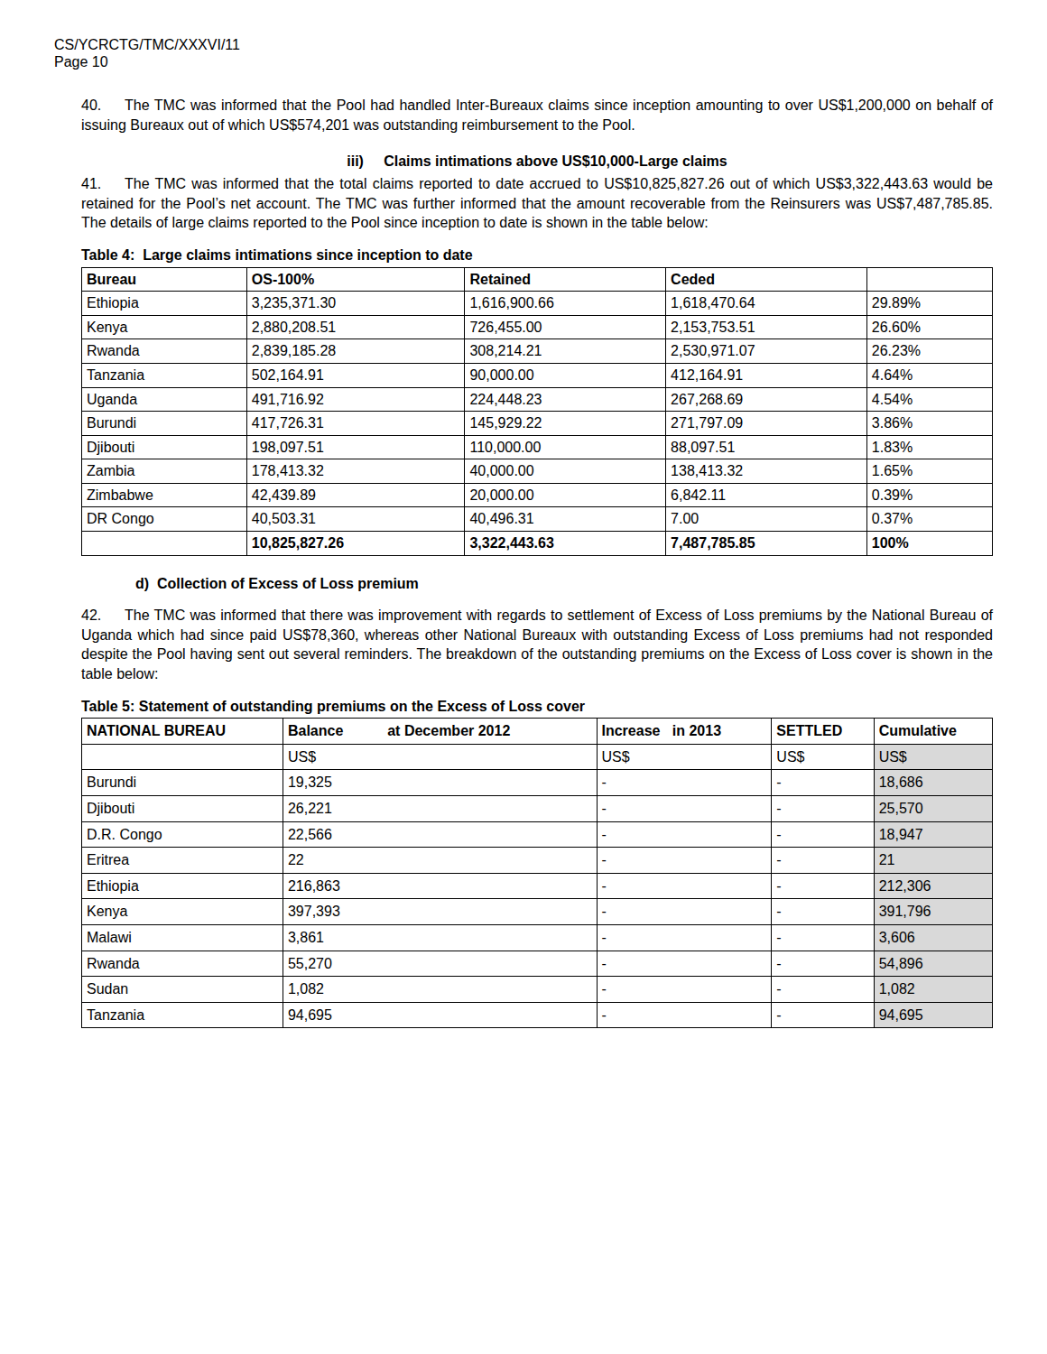CS/YCRCTG/TMC/XXXVI/11
Page 10
40. The TMC was informed that the Pool had handled Inter-Bureaux claims since inception amounting to over US$1,200,000 on behalf of issuing Bureaux out of which US$574,201 was outstanding reimbursement to the Pool.
iii) Claims intimations above US$10,000-Large claims
41. The TMC was informed that the total claims reported to date accrued to US$10,825,827.26 out of which US$3,322,443.63 would be retained for the Pool’s net account. The TMC was further informed that the amount recoverable from the Reinsurers was US$7,487,785.85. The details of large claims reported to the Pool since inception to date is shown in the table below:
Table 4: Large claims intimations since inception to date
| Bureau | OS-100% | Retained | Ceded | |
| --- | --- | --- | --- | --- |
| Ethiopia | 3,235,371.30 | 1,616,900.66 | 1,618,470.64 | 29.89% |
| Kenya | 2,880,208.51 | 726,455.00 | 2,153,753.51 | 26.60% |
| Rwanda | 2,839,185.28 | 308,214.21 | 2,530,971.07 | 26.23% |
| Tanzania | 502,164.91 | 90,000.00 | 412,164.91 | 4.64% |
| Uganda | 491,716.92 | 224,448.23 | 267,268.69 | 4.54% |
| Burundi | 417,726.31 | 145,929.22 | 271,797.09 | 3.86% |
| Djibouti | 198,097.51 | 110,000.00 | 88,097.51 | 1.83% |
| Zambia | 178,413.32 | 40,000.00 | 138,413.32 | 1.65% |
| Zimbabwe | 42,439.89 | 20,000.00 | 6,842.11 | 0.39% |
| DR Congo | 40,503.31 | 40,496.31 | 7.00 | 0.37% |
| | 10,825,827.26 | 3,322,443.63 | 7,487,785.85 | 100% |
d) Collection of Excess of Loss premium
42. The TMC was informed that there was improvement with regards to settlement of Excess of Loss premiums by the National Bureau of Uganda which had since paid US$78,360, whereas other National Bureaux with outstanding Excess of Loss premiums had not responded despite the Pool having sent out several reminders. The breakdown of the outstanding premiums on the Excess of Loss cover is shown in the table below:
Table 5: Statement of outstanding premiums on the Excess of Loss cover
| NATIONAL BUREAU | Balance at December 2012 | Increase in 2013 | SETTLED | Cumulative |
| --- | --- | --- | --- | --- |
| | US$ | US$ | US$ | US$ |
| Burundi | 19,325 | - | - | 18,686 |
| Djibouti | 26,221 | - | - | 25,570 |
| D.R. Congo | 22,566 | - | - | 18,947 |
| Eritrea | 22 | - | - | 21 |
| Ethiopia | 216,863 | - | - | 212,306 |
| Kenya | 397,393 | - | - | 391,796 |
| Malawi | 3,861 | - | - | 3,606 |
| Rwanda | 55,270 | - | - | 54,896 |
| Sudan | 1,082 | - | - | 1,082 |
| Tanzania | 94,695 | - | - | 94,695 |